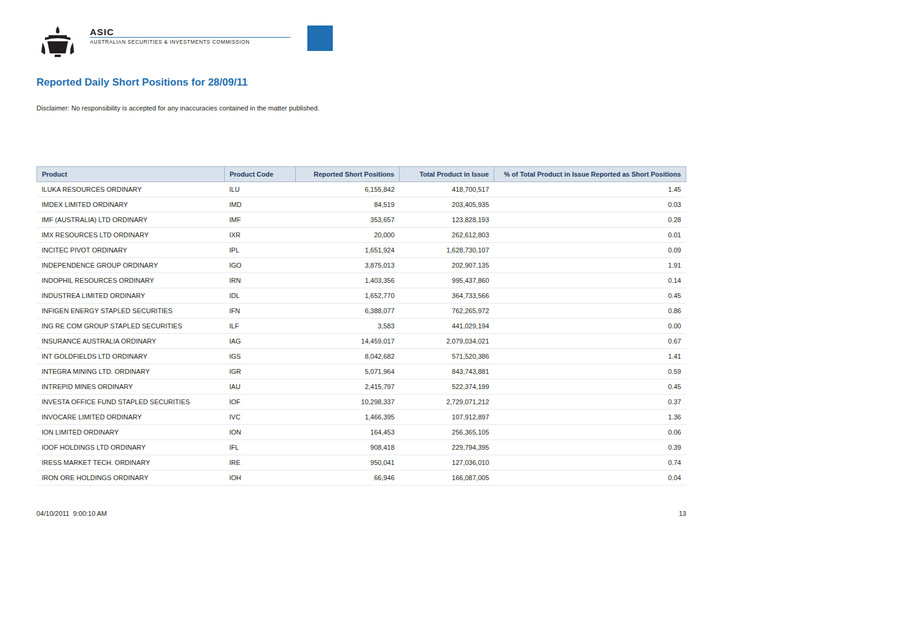ASIC
Australian Securities & Investments Commission
Reported Daily Short Positions for 28/09/11
Disclaimer: No responsibility is accepted for any inaccuracies contained in the matter published.
| Product | Product Code | Reported Short Positions | Total Product in Issue | % of Total Product in Issue Reported as Short Positions |
| --- | --- | --- | --- | --- |
| ILUKA RESOURCES ORDINARY | ILU | 6,155,842 | 418,700,517 | 1.45 |
| IMDEX LIMITED ORDINARY | IMD | 84,519 | 203,405,935 | 0.03 |
| IMF (AUSTRALIA) LTD ORDINARY | IMF | 353,657 | 123,828,193 | 0.28 |
| IMX RESOURCES LTD ORDINARY | IXR | 20,000 | 262,612,803 | 0.01 |
| INCITEC PIVOT ORDINARY | IPL | 1,651,924 | 1,628,730,107 | 0.09 |
| INDEPENDENCE GROUP ORDINARY | IGO | 3,875,013 | 202,907,135 | 1.91 |
| INDOPHIL RESOURCES ORDINARY | IRN | 1,403,356 | 995,437,860 | 0.14 |
| INDUSTREA LIMITED ORDINARY | IDL | 1,652,770 | 364,733,566 | 0.45 |
| INFIGEN ENERGY STAPLED SECURITIES | IFN | 6,388,077 | 762,265,972 | 0.86 |
| ING RE COM GROUP STAPLED SECURITIES | ILF | 3,583 | 441,029,194 | 0.00 |
| INSURANCE AUSTRALIA ORDINARY | IAG | 14,459,017 | 2,079,034,021 | 0.67 |
| INT GOLDFIELDS LTD ORDINARY | IGS | 8,042,682 | 571,520,386 | 1.41 |
| INTEGRA MINING LTD. ORDINARY | IGR | 5,071,964 | 843,743,881 | 0.59 |
| INTREPID MINES ORDINARY | IAU | 2,415,797 | 522,374,199 | 0.45 |
| INVESTA OFFICE FUND STAPLED SECURITIES | IOF | 10,298,337 | 2,729,071,212 | 0.37 |
| INVOCARE LIMITED ORDINARY | IVC | 1,466,395 | 107,912,897 | 1.36 |
| ION LIMITED ORDINARY | ION | 164,453 | 256,365,105 | 0.06 |
| IOOF HOLDINGS LTD ORDINARY | IFL | 908,418 | 229,794,395 | 0.39 |
| IRESS MARKET TECH. ORDINARY | IRE | 950,041 | 127,036,010 | 0.74 |
| IRON ORE HOLDINGS ORDINARY | IOH | 66,946 | 166,087,005 | 0.04 |
04/10/2011 9:00:10 AM 13